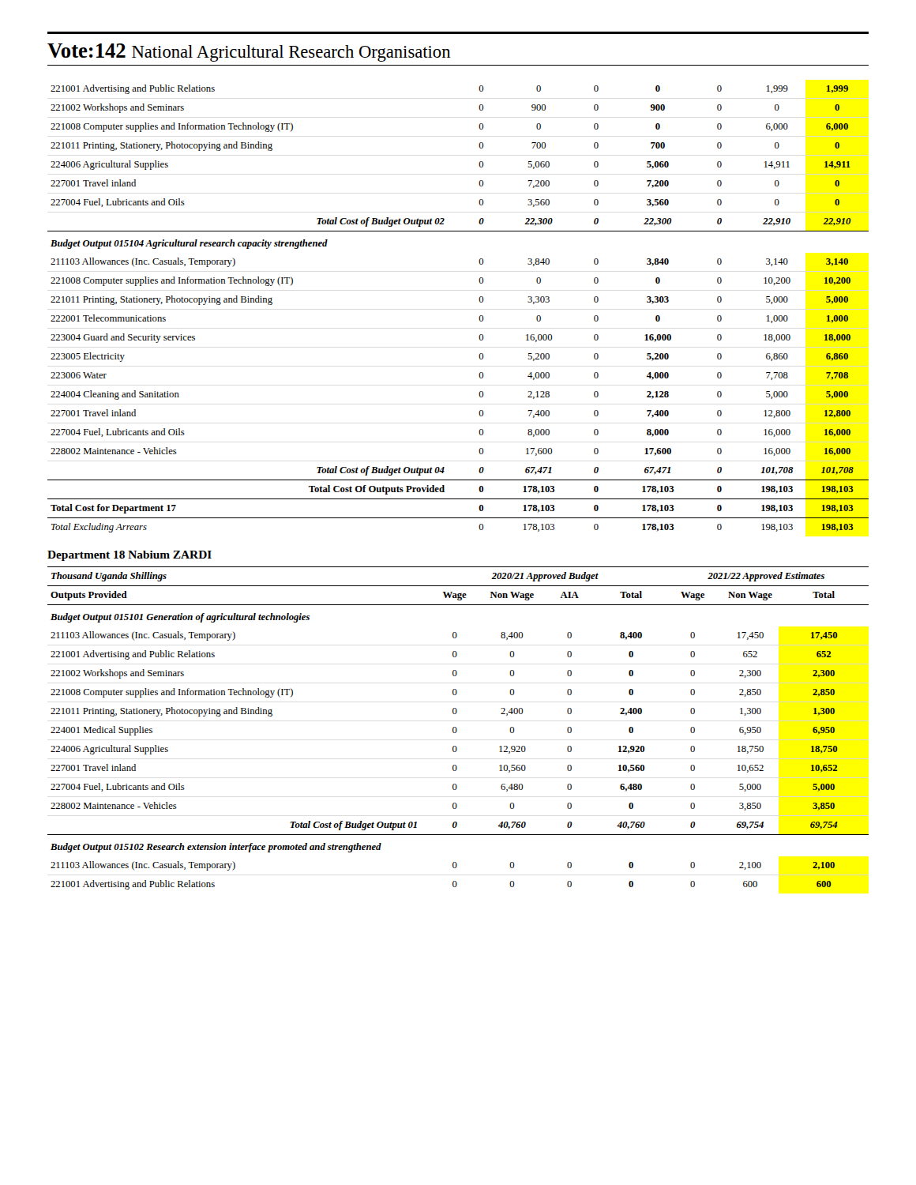Vote:142 National Agricultural Research Organisation
| 221001 Advertising and Public Relations | 0 | 0 | 0 | 0 | 0 | 1,999 | 1,999 |
| 221002 Workshops and Seminars | 0 | 900 | 0 | 900 | 0 | 0 | 0 |
| 221008 Computer supplies and Information Technology (IT) | 0 | 0 | 0 | 0 | 0 | 6,000 | 6,000 |
| 221011 Printing, Stationery, Photocopying and Binding | 0 | 700 | 0 | 700 | 0 | 0 | 0 |
| 224006 Agricultural Supplies | 0 | 5,060 | 0 | 5,060 | 0 | 14,911 | 14,911 |
| 227001 Travel inland | 0 | 7,200 | 0 | 7,200 | 0 | 0 | 0 |
| 227004 Fuel, Lubricants and Oils | 0 | 3,560 | 0 | 3,560 | 0 | 0 | 0 |
| Total Cost of Budget Output 02 | 0 | 22,300 | 0 | 22,300 | 0 | 22,910 | 22,910 |
| Budget Output 015104 Agricultural research capacity strengthened |
| 211103 Allowances (Inc. Casuals, Temporary) | 0 | 3,840 | 0 | 3,840 | 0 | 3,140 | 3,140 |
| 221008 Computer supplies and Information Technology (IT) | 0 | 0 | 0 | 0 | 0 | 10,200 | 10,200 |
| 221011 Printing, Stationery, Photocopying and Binding | 0 | 3,303 | 0 | 3,303 | 0 | 5,000 | 5,000 |
| 222001 Telecommunications | 0 | 0 | 0 | 0 | 0 | 1,000 | 1,000 |
| 223004 Guard and Security services | 0 | 16,000 | 0 | 16,000 | 0 | 18,000 | 18,000 |
| 223005 Electricity | 0 | 5,200 | 0 | 5,200 | 0 | 6,860 | 6,860 |
| 223006 Water | 0 | 4,000 | 0 | 4,000 | 0 | 7,708 | 7,708 |
| 224004 Cleaning and Sanitation | 0 | 2,128 | 0 | 2,128 | 0 | 5,000 | 5,000 |
| 227001 Travel inland | 0 | 7,400 | 0 | 7,400 | 0 | 12,800 | 12,800 |
| 227004 Fuel, Lubricants and Oils | 0 | 8,000 | 0 | 8,000 | 0 | 16,000 | 16,000 |
| 228002 Maintenance - Vehicles | 0 | 17,600 | 0 | 17,600 | 0 | 16,000 | 16,000 |
| Total Cost of Budget Output 04 | 0 | 67,471 | 0 | 67,471 | 0 | 101,708 | 101,708 |
| Total Cost Of Outputs Provided | 0 | 178,103 | 0 | 178,103 | 0 | 198,103 | 198,103 |
| Total Cost for Department 17 | 0 | 178,103 | 0 | 178,103 | 0 | 198,103 | 198,103 |
| Total Excluding Arrears | 0 | 178,103 | 0 | 178,103 | 0 | 198,103 | 198,103 |
Department 18 Nabium ZARDI
| Thousand Uganda Shillings | 2020/21 Approved Budget | 2021/22 Approved Estimates |
| --- | --- | --- |
| Outputs Provided | Wage | Non Wage | AIA | Total | Wage | Non Wage | Total |
| Budget Output 015101 Generation of agricultural technologies |
| 211103 Allowances (Inc. Casuals, Temporary) | 0 | 8,400 | 0 | 8,400 | 0 | 17,450 | 17,450 |
| 221001 Advertising and Public Relations | 0 | 0 | 0 | 0 | 0 | 652 | 652 |
| 221002 Workshops and Seminars | 0 | 0 | 0 | 0 | 0 | 2,300 | 2,300 |
| 221008 Computer supplies and Information Technology (IT) | 0 | 0 | 0 | 0 | 0 | 2,850 | 2,850 |
| 221011 Printing, Stationery, Photocopying and Binding | 0 | 2,400 | 0 | 2,400 | 0 | 1,300 | 1,300 |
| 224001 Medical Supplies | 0 | 0 | 0 | 0 | 0 | 6,950 | 6,950 |
| 224006 Agricultural Supplies | 0 | 12,920 | 0 | 12,920 | 0 | 18,750 | 18,750 |
| 227001 Travel inland | 0 | 10,560 | 0 | 10,560 | 0 | 10,652 | 10,652 |
| 227004 Fuel, Lubricants and Oils | 0 | 6,480 | 0 | 6,480 | 0 | 5,000 | 5,000 |
| 228002 Maintenance - Vehicles | 0 | 0 | 0 | 0 | 0 | 3,850 | 3,850 |
| Total Cost of Budget Output 01 | 0 | 40,760 | 0 | 40,760 | 0 | 69,754 | 69,754 |
| Budget Output 015102 Research extension interface promoted and strengthened |
| 211103 Allowances (Inc. Casuals, Temporary) | 0 | 0 | 0 | 0 | 0 | 2,100 | 2,100 |
| 221001 Advertising and Public Relations | 0 | 0 | 0 | 0 | 0 | 600 | 600 |